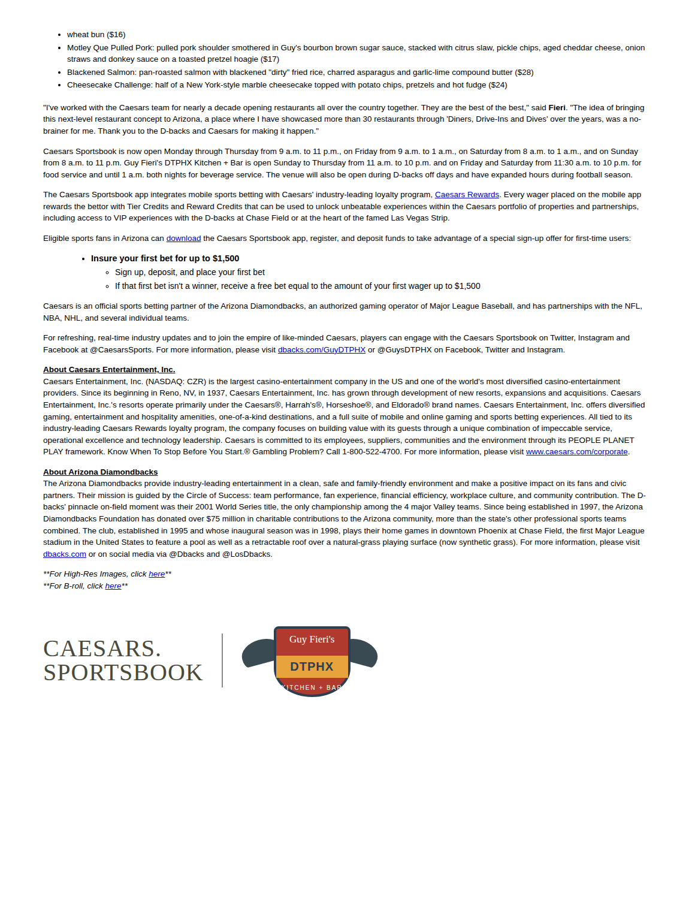wheat bun ($16)
Motley Que Pulled Pork: pulled pork shoulder smothered in Guy's bourbon brown sugar sauce, stacked with citrus slaw, pickle chips, aged cheddar cheese, onion straws and donkey sauce on a toasted pretzel hoagie ($17)
Blackened Salmon: pan-roasted salmon with blackened "dirty" fried rice, charred asparagus and garlic-lime compound butter ($28)
Cheesecake Challenge: half of a New York-style marble cheesecake topped with potato chips, pretzels and hot fudge ($24)
"I've worked with the Caesars team for nearly a decade opening restaurants all over the country together. They are the best of the best," said Fieri. "The idea of bringing this next-level restaurant concept to Arizona, a place where I have showcased more than 30 restaurants through 'Diners, Drive-Ins and Dives' over the years, was a no-brainer for me. Thank you to the D-backs and Caesars for making it happen."
Caesars Sportsbook is now open Monday through Thursday from 9 a.m. to 11 p.m., on Friday from 9 a.m. to 1 a.m., on Saturday from 8 a.m. to 1 a.m., and on Sunday from 8 a.m. to 11 p.m. Guy Fieri's DTPHX Kitchen + Bar is open Sunday to Thursday from 11 a.m. to 10 p.m. and on Friday and Saturday from 11:30 a.m. to 10 p.m. for food service and until 1 a.m. both nights for beverage service. The venue will also be open during D-backs off days and have expanded hours during football season.
The Caesars Sportsbook app integrates mobile sports betting with Caesars' industry-leading loyalty program, Caesars Rewards. Every wager placed on the mobile app rewards the bettor with Tier Credits and Reward Credits that can be used to unlock unbeatable experiences within the Caesars portfolio of properties and partnerships, including access to VIP experiences with the D-backs at Chase Field or at the heart of the famed Las Vegas Strip.
Eligible sports fans in Arizona can download the Caesars Sportsbook app, register, and deposit funds to take advantage of a special sign-up offer for first-time users:
Insure your first bet for up to $1,500
Sign up, deposit, and place your first bet
If that first bet isn't a winner, receive a free bet equal to the amount of your first wager up to $1,500
Caesars is an official sports betting partner of the Arizona Diamondbacks, an authorized gaming operator of Major League Baseball, and has partnerships with the NFL, NBA, NHL, and several individual teams.
For refreshing, real-time industry updates and to join the empire of like-minded Caesars, players can engage with the Caesars Sportsbook on Twitter, Instagram and Facebook at @CaesarsSports. For more information, please visit dbacks.com/GuyDTPHX or @GuysDTPHX on Facebook, Twitter and Instagram.
About Caesars Entertainment, Inc.
Caesars Entertainment, Inc. (NASDAQ: CZR) is the largest casino-entertainment company in the US and one of the world's most diversified casino-entertainment providers. Since its beginning in Reno, NV, in 1937, Caesars Entertainment, Inc. has grown through development of new resorts, expansions and acquisitions. Caesars Entertainment, Inc.'s resorts operate primarily under the Caesars®, Harrah's®, Horseshoe®, and Eldorado® brand names. Caesars Entertainment, Inc. offers diversified gaming, entertainment and hospitality amenities, one-of-a-kind destinations, and a full suite of mobile and online gaming and sports betting experiences. All tied to its industry-leading Caesars Rewards loyalty program, the company focuses on building value with its guests through a unique combination of impeccable service, operational excellence and technology leadership. Caesars is committed to its employees, suppliers, communities and the environment through its PEOPLE PLANET PLAY framework. Know When To Stop Before You Start.® Gambling Problem? Call 1-800-522-4700. For more information, please visit www.caesars.com/corporate.
About Arizona Diamondbacks
The Arizona Diamondbacks provide industry-leading entertainment in a clean, safe and family-friendly environment and make a positive impact on its fans and civic partners. Their mission is guided by the Circle of Success: team performance, fan experience, financial efficiency, workplace culture, and community contribution. The D-backs' pinnacle on-field moment was their 2001 World Series title, the only championship among the 4 major Valley teams. Since being established in 1997, the Arizona Diamondbacks Foundation has donated over $75 million in charitable contributions to the Arizona community, more than the state's other professional sports teams combined. The club, established in 1995 and whose inaugural season was in 1998, plays their home games in downtown Phoenix at Chase Field, the first Major League stadium in the United States to feature a pool as well as a retractable roof over a natural-grass playing surface (now synthetic grass). For more information, please visit dbacks.com or on social media via @Dbacks and @LosDbacks.
**For High-Res Images, click here**
**For B-roll, click here**
CAESARS. SPORTSBOOK
Guy Fieri's DTPHX KITCHEN + BAR